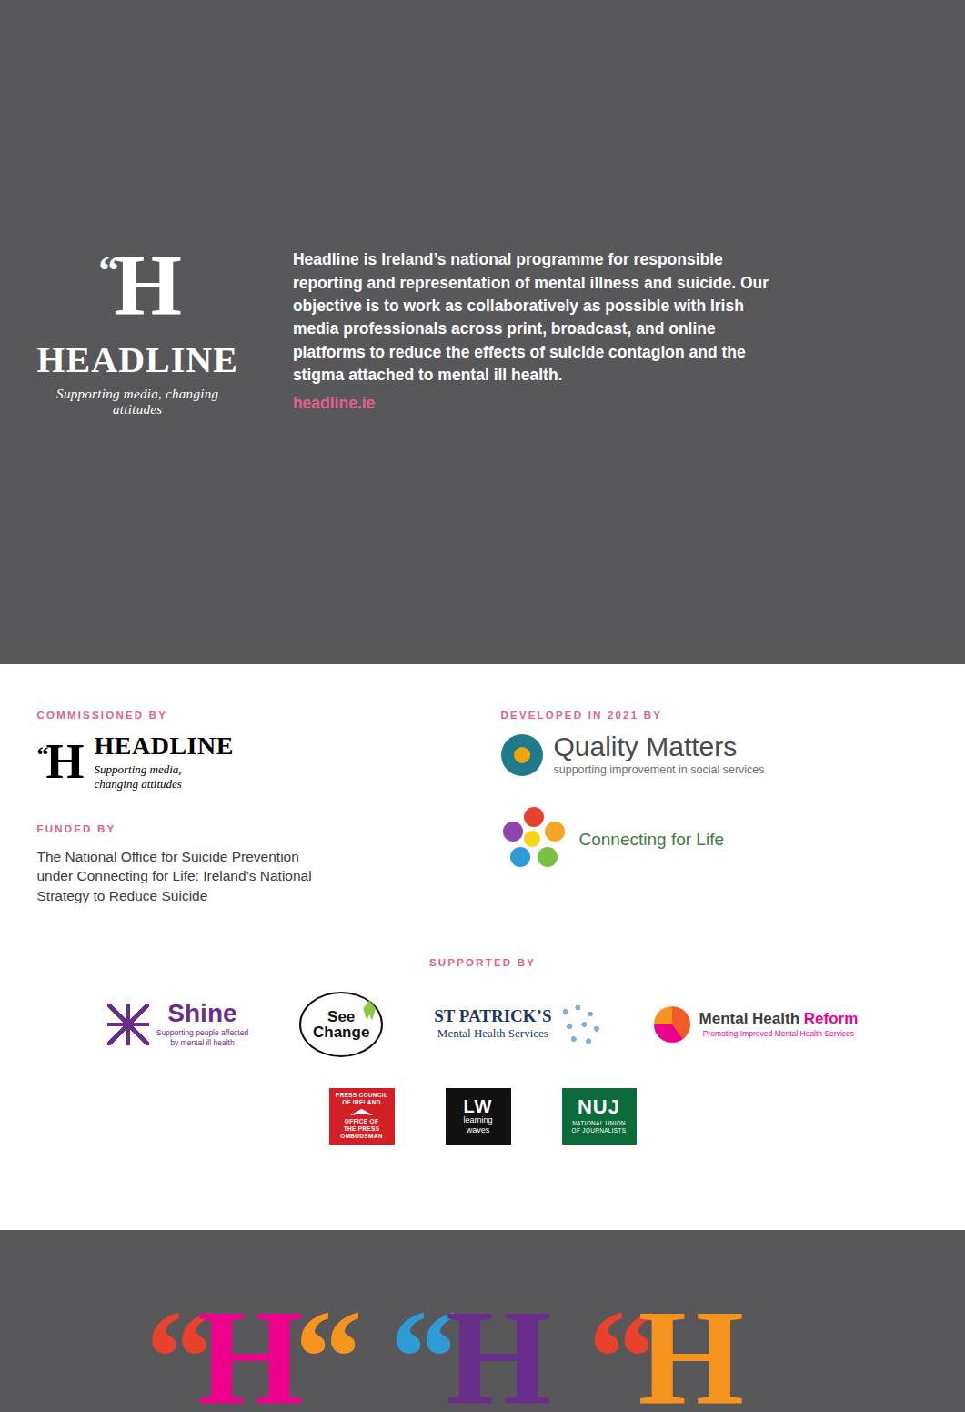“H
HEADLINE
Supporting media, changing attitudes
Headline is Ireland’s national programme for responsible reporting and representation of mental illness and suicide. Our objective is to work as collaboratively as possible with Irish media professionals across print, broadcast, and online platforms to reduce the effects of suicide contagion and the stigma attached to mental ill health.
headline.ie
Commissioned by
“H
HEADLINE
Supporting media,
changing attitudes
Funded by
The National Office for Suicide Prevention under Connecting for Life: Ireland’s National Strategy to Reduce Suicide
Developed in 2021 by
Quality Matters
supporting improvement in social services
Connecting for Life
Supported by
Shine
Supporting people affected
by mental ill health
See
Change
ST PATRICK’S
Mental Health Services
Mental Health Reform
Promoting Improved Mental Health Services
PRESS COUNCIL
OF IRELAND
OFFICE OF
THE PRESS
OMBUDSMAN
LW
learning
waves
NUJ
NATIONAL UNION
OF JOURNALISTS
“ H “ “ H “ H